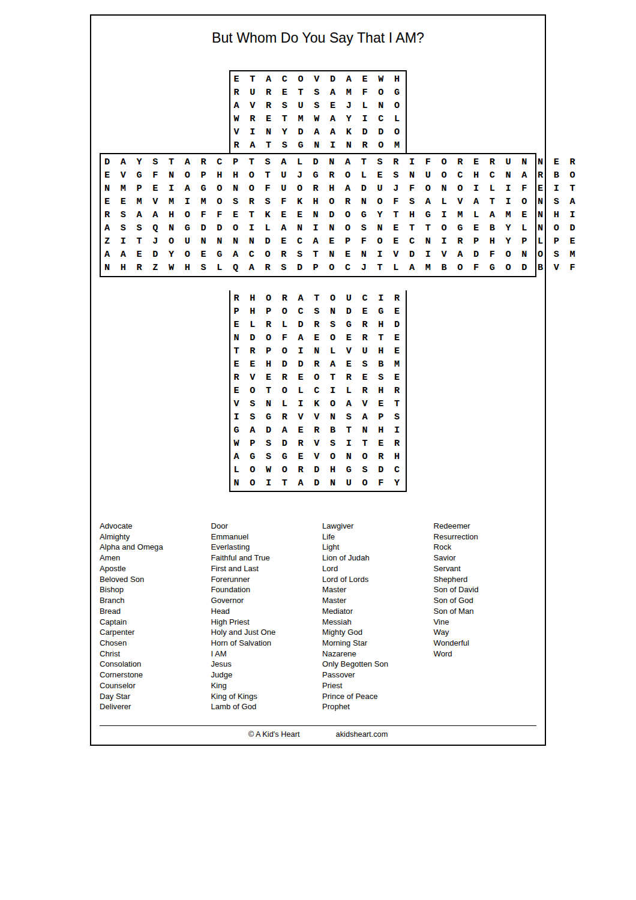But Whom Do You Say That I AM?
E T A C O V D A E W H R U R E T S A M F O G A V R S U S E J L N O W R E T M W A Y I C L V I N Y D A A K D D O R A T S G N I N R O M
D A Y S T A R C P T S A L D N A T S R I F O R E R U N N E R E V G F N O P H H O T U J G R O L E S N U O C H C N A R B O N M P E I A G O N O F U O R H A D U J F O N O I L I F E I T E E M V M I M O S R S F K H O R N O F S A L V A T I O N S A R S A A H O F F E T K E E N D O G Y T H G I M L A M E N H I A S S Q N G D D O I L A N I N O S N E T T O G E B Y L N O D Z I T J O U N N N N D E C A E P F O E C N I R P H Y P L P E A A E D Y O E G A C O R S T N E N I V D I V A D F O N O S M N H R Z W H S L Q A R S D P O C J T L A M B O F G O D B V F
R H O R A T O U C I R P H P O C S N D E G E E L R L D R S G R H D N D O F A E O E R T E T R P O I N L V U H E E E H D D R A E S B M R V E R E O T R E S E E O T O L C I L R H R V S N L I K O A V E T I S G R V V N S A P S G A D A E R B T N H I W P S D R V S I T E R A G S G E V O N O R H L O W O R D H G S D C N O I T A D N U O F Y
Advocate
Almighty
Alpha and Omega
Amen
Apostle
Beloved Son
Bishop
Branch
Bread
Captain
Carpenter
Chosen
Christ
Consolation
Cornerstone
Counselor
Day Star
Deliverer
Door
Emmanuel
Everlasting
Faithful and True
First and Last
Forerunner
Foundation
Governor
Head
High Priest
Holy and Just One
Horn of Salvation
I AM
Jesus
Judge
King
King of Kings
Lamb of God
Lawgiver
Life
Light
Lion of Judah
Lord
Lord of Lords
Master
Master
Mediator
Messiah
Mighty God
Morning Star
Nazarene
Only Begotten Son
Passover
Priest
Prince of Peace
Prophet
Redeemer
Resurrection
Rock
Savior
Servant
Shepherd
Son of David
Son of God
Son of Man
Vine
Way
Wonderful
Word
© A Kid's Heart akidsheart.com